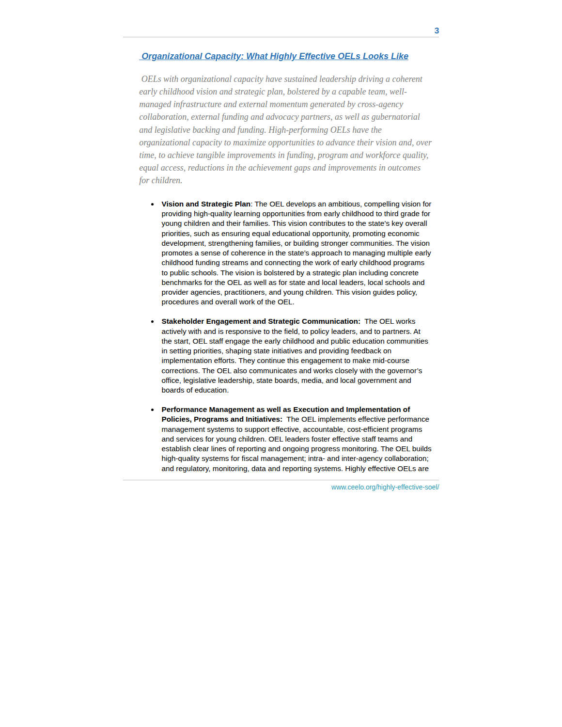3
Organizational Capacity: What Highly Effective OELs Looks Like
OELs with organizational capacity have sustained leadership driving a coherent early childhood vision and strategic plan, bolstered by a capable team, well-managed infrastructure and external momentum generated by cross-agency collaboration, external funding and advocacy partners, as well as gubernatorial and legislative backing and funding. High-performing OELs have the organizational capacity to maximize opportunities to advance their vision and, over time, to achieve tangible improvements in funding, program and workforce quality, equal access, reductions in the achievement gaps and improvements in outcomes for children.
Vision and Strategic Plan: The OEL develops an ambitious, compelling vision for providing high-quality learning opportunities from early childhood to third grade for young children and their families. This vision contributes to the state’s key overall priorities, such as ensuring equal educational opportunity, promoting economic development, strengthening families, or building stronger communities. The vision promotes a sense of coherence in the state’s approach to managing multiple early childhood funding streams and connecting the work of early childhood programs to public schools. The vision is bolstered by a strategic plan including concrete benchmarks for the OEL as well as for state and local leaders, local schools and provider agencies, practitioners, and young children. This vision guides policy, procedures and overall work of the OEL.
Stakeholder Engagement and Strategic Communication: The OEL works actively with and is responsive to the field, to policy leaders, and to partners. At the start, OEL staff engage the early childhood and public education communities in setting priorities, shaping state initiatives and providing feedback on implementation efforts. They continue this engagement to make mid-course corrections. The OEL also communicates and works closely with the governor’s office, legislative leadership, state boards, media, and local government and boards of education.
Performance Management as well as Execution and Implementation of Policies, Programs and Initiatives: The OEL implements effective performance management systems to support effective, accountable, cost-efficient programs and services for young children. OEL leaders foster effective staff teams and establish clear lines of reporting and ongoing progress monitoring. The OEL builds high-quality systems for fiscal management; intra- and inter-agency collaboration; and regulatory, monitoring, data and reporting systems. Highly effective OELs are
www.ceelo.org/highly-effective-soel/